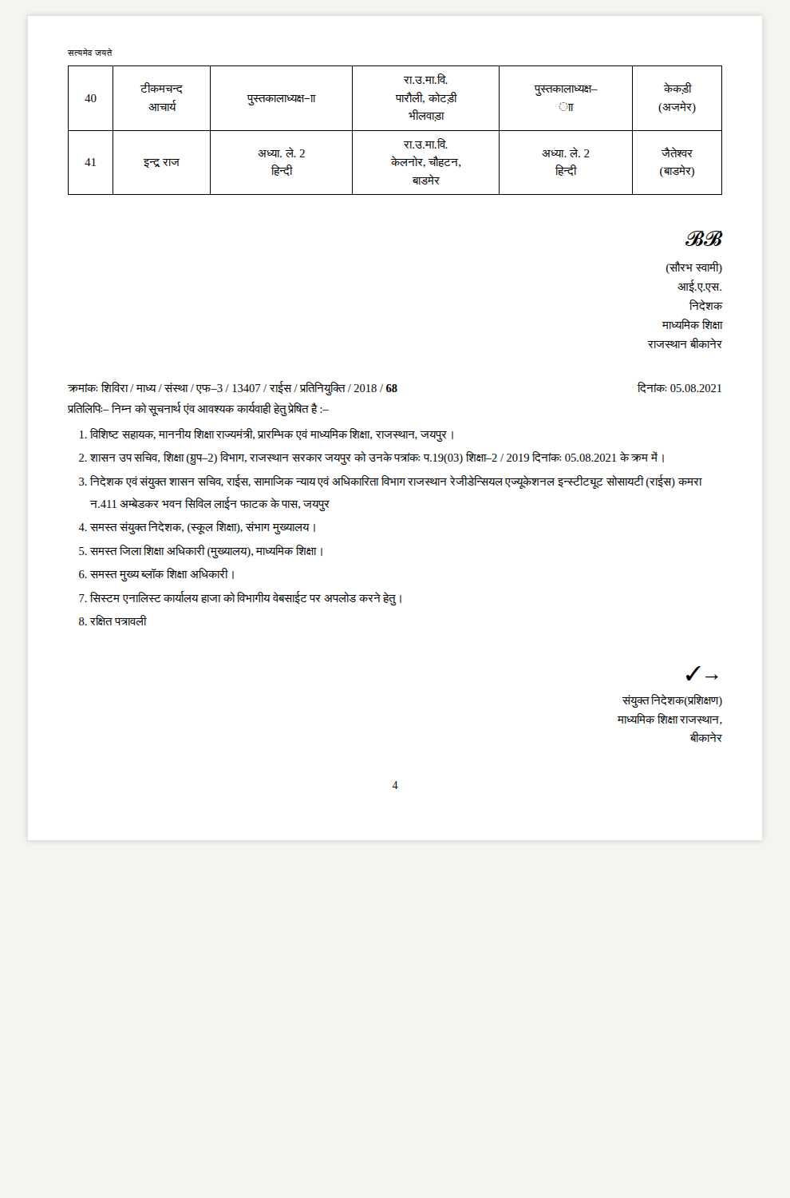सत्यमेव जयते
| 40 | टीकमचन्द आचार्य | पुस्तकालाध्यक्ष–ाा | रा.उ.मा.वि. पारौली, कोटड़ी भीलवाड़ा | पुस्तकालाध्यक्ष– ाा | केकड़ी (अजमेर) |
| 41 | इन्द्र राज | अध्या. ले. 2 हिन्दी | रा.उ.मा.वि. केलनोर, चौहटन, बाडमेर | अध्या. ले. 2 हिन्दी | जैतेश्वर (बाडमेर) |
𝓑𝓑
(सौरभ स्वामी)
आई.ए.एस.
निदेशक
माध्यमिक शिक्षा
राजस्थान बीकानेर
दिनांकः 05.08.2021 क्रमांकः शिविरा / माध्य / संस्था / एफ–3 / 13407 / राईस / प्रतिनियुक्ति / 2018 / 68
प्रतिलिपिः– निम्न को सूचनार्थ एंव आवश्यक कार्यवाही हेतु प्रेषित है :–
विशिष्ट सहायक, माननीय शिक्षा राज्यमंत्री, प्रारम्भिक एवं माध्यमिक शिक्षा, राजस्थान, जयपुर।
शासन उप सचिव, शिक्षा (ग्रुप–2) विभाग, राजस्थान सरकार जयपुर को उनके पत्रांकः प.19(03) शिक्षा–2 / 2019 दिनांकः 05.08.2021 के क्रम में।
निदेशक एवं संयुक्त शासन सचिव, राईस, सामाजिक न्याय एवं अधिकारिता विभाग राजस्थान रेजीडेन्सियल एज्यूकेशनल इन्स्टीट्यूट सोसायटी (राईस) कमरा न.411 अम्बेडकर भवन सिविल लाईन फाटक के पास, जयपुर
समस्त संयुक्त निदेशक, (स्कूल शिक्षा), संभाग मुख्यालय।
समस्त जिला शिक्षा अधिकारी (मुख्यालय), माध्यमिक शिक्षा।
समस्त मुख्य ब्लॉक शिक्षा अधिकारी।
सिस्टम एनालिस्ट कार्यालय हाजा को विभागीय वेबसाईट पर अपलोड करने हेतु।
रक्षित पत्रावली
✓→
संयुक्त निदेशक(प्रशिक्षण)
माध्यमिक शिक्षा राजस्थान,
बीकानेर
4